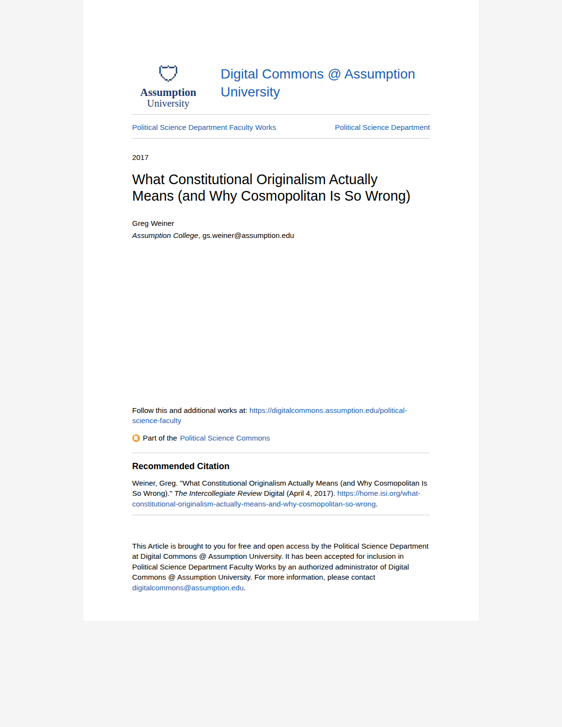AssumptionUniversity
Digital Commons @ Assumption University
Political Science Department Faculty Works Political Science Department
2017
What Constitutional Originalism Actually Means (and Why Cosmopolitan Is So Wrong)
Greg Weiner
Assumption College, gs.weiner@assumption.edu
Follow this and additional works at: https://digitalcommons.assumption.edu/political-science-faculty
Part of the Political Science Commons
Recommended Citation
Weiner, Greg. "What Constitutional Originalism Actually Means (and Why Cosmopolitan Is So Wrong)." The Intercollegiate Review Digital (April 4, 2017). https://home.isi.org/what-constitutional-originalism-actually-means-and-why-cosmopolitan-so-wrong.
This Article is brought to you for free and open access by the Political Science Department at Digital Commons @ Assumption University. It has been accepted for inclusion in Political Science Department Faculty Works by an authorized administrator of Digital Commons @ Assumption University. For more information, please contact digitalcommons@assumption.edu.